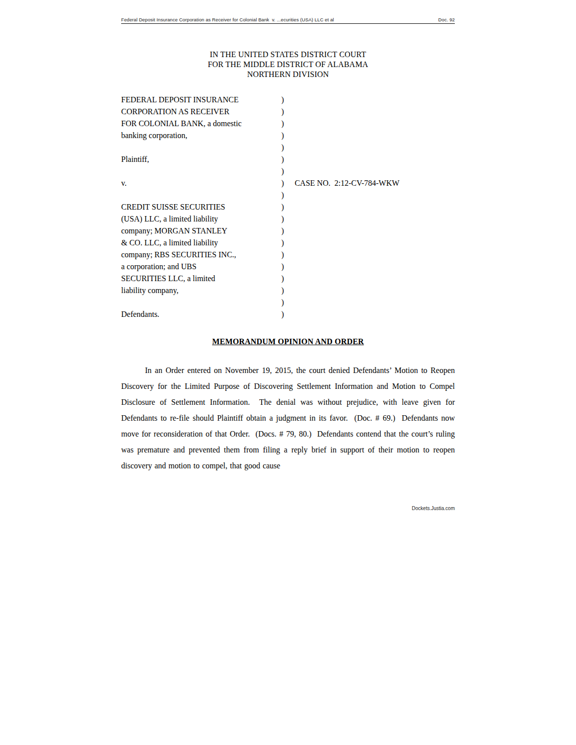Federal Deposit Insurance Corporation as Receiver for Colonial Bank v. ...ecurities (USA) LLC et al
Doc. 92
IN THE UNITED STATES DISTRICT COURT
FOR THE MIDDLE DISTRICT OF ALABAMA
NORTHERN DIVISION
| FEDERAL DEPOSIT INSURANCE | ) | |
| CORPORATION AS RECEIVER | ) | |
| FOR COLONIAL BANK, a domestic | ) | |
| banking corporation, | ) | |
| | ) | |
| Plaintiff, | ) | |
| | ) | |
| v. | ) | CASE NO. 2:12-CV-784-WKW |
| | ) | |
| CREDIT SUISSE SECURITIES | ) | |
| (USA) LLC, a limited liability | ) | |
| company; MORGAN STANLEY | ) | |
| & CO. LLC, a limited liability | ) | |
| company; RBS SECURITIES INC., | ) | |
| a corporation; and UBS | ) | |
| SECURITIES LLC, a limited | ) | |
| liability company, | ) | |
| | ) | |
| Defendants. | ) | |
MEMORANDUM OPINION AND ORDER
In an Order entered on November 19, 2015, the court denied Defendants’ Motion to Reopen Discovery for the Limited Purpose of Discovering Settlement Information and Motion to Compel Disclosure of Settlement Information. The denial was without prejudice, with leave given for Defendants to re-file should Plaintiff obtain a judgment in its favor. (Doc. # 69.) Defendants now move for reconsideration of that Order. (Docs. # 79, 80.) Defendants contend that the court’s ruling was premature and prevented them from filing a reply brief in support of their motion to reopen discovery and motion to compel, that good cause
Dockets.Justia.com